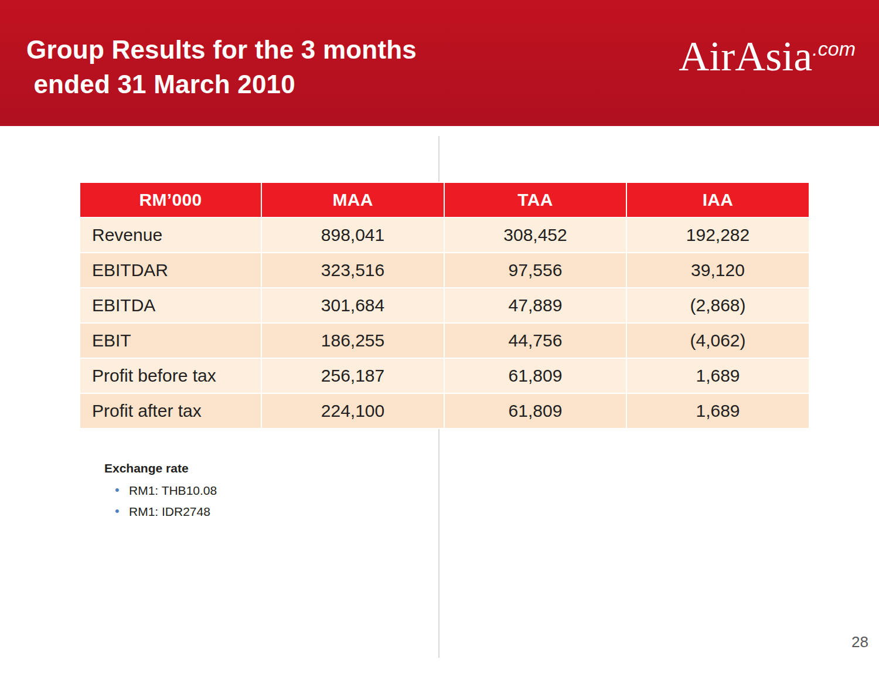Group Results for the 3 months
ended 31 March 2010
AirAsia.com
| RM’000 | MAA | TAA | IAA |
| --- | --- | --- | --- |
| Revenue | 898,041 | 308,452 | 192,282 |
| EBITDAR | 323,516 | 97,556 | 39,120 |
| EBITDA | 301,684 | 47,889 | (2,868) |
| EBIT | 186,255 | 44,756 | (4,062) |
| Profit before tax | 256,187 | 61,809 | 1,689 |
| Profit after tax | 224,100 | 61,809 | 1,689 |
Exchange rate
RM1: THB10.08
RM1: IDR2748
28